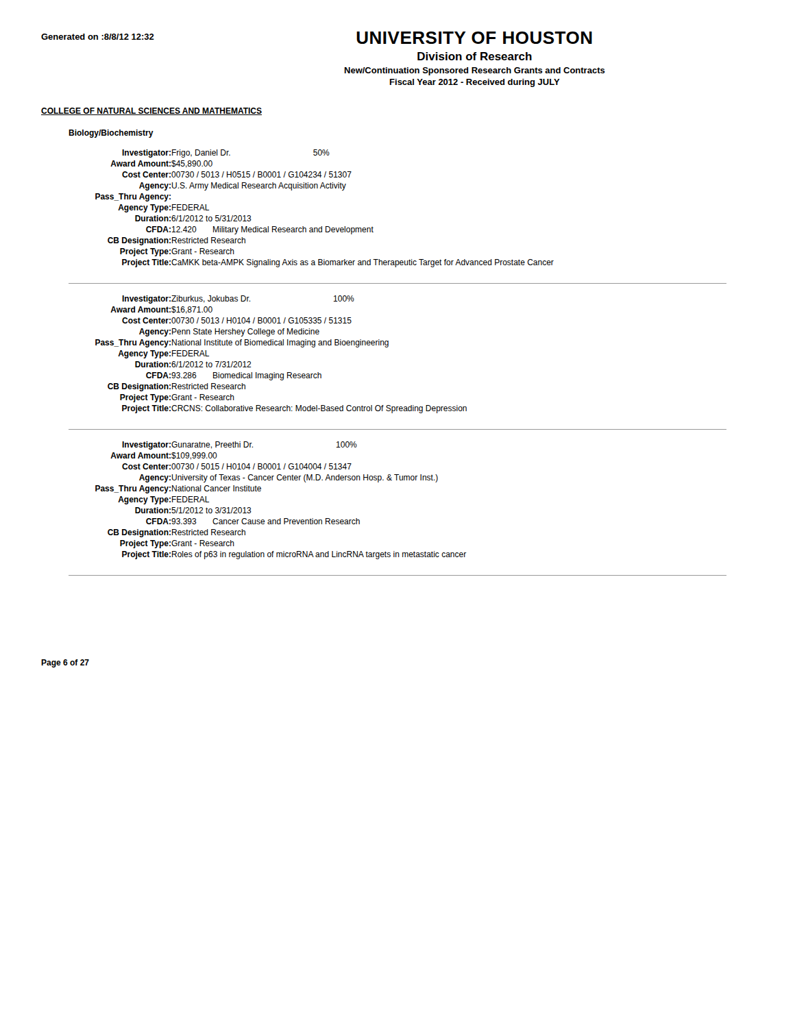Generated on :8/8/12 12:32
UNIVERSITY OF HOUSTON
Division of Research
New/Continuation Sponsored Research Grants and Contracts
Fiscal Year 2012 - Received during JULY
COLLEGE OF NATURAL SCIENCES AND MATHEMATICS
Biology/Biochemistry
| Investigator: | Frigo, Daniel Dr. 50% |
| Award Amount: | $45,890.00 |
| Cost Center: | 00730 / 5013 / H0515 / B0001 / G104234 / 51307 |
| Agency: | U.S. Army Medical Research Acquisition Activity |
| Pass_Thru Agency: | |
| Agency Type: | FEDERAL |
| Duration: | 6/1/2012 to 5/31/2013 |
| CFDA: | 12.420 Military Medical Research and Development |
| CB Designation: | Restricted Research |
| Project Type: | Grant - Research |
| Project Title: | CaMKK beta-AMPK Signaling Axis as a Biomarker and Therapeutic Target for Advanced Prostate Cancer |
| Investigator: | Ziburkus, Jokubas Dr. 100% |
| Award Amount: | $16,871.00 |
| Cost Center: | 00730 / 5013 / H0104 / B0001 / G105335 / 51315 |
| Agency: | Penn State Hershey College of Medicine |
| Pass_Thru Agency: | National Institute of Biomedical Imaging and Bioengineering |
| Agency Type: | FEDERAL |
| Duration: | 6/1/2012 to 7/31/2012 |
| CFDA: | 93.286 Biomedical Imaging Research |
| CB Designation: | Restricted Research |
| Project Type: | Grant - Research |
| Project Title: | CRCNS: Collaborative Research: Model-Based Control Of Spreading Depression |
| Investigator: | Gunaratne, Preethi Dr. 100% |
| Award Amount: | $109,999.00 |
| Cost Center: | 00730 / 5015 / H0104 / B0001 / G104004 / 51347 |
| Agency: | University of Texas - Cancer Center (M.D. Anderson Hosp. & Tumor Inst.) |
| Pass_Thru Agency: | National Cancer Institute |
| Agency Type: | FEDERAL |
| Duration: | 5/1/2012 to 3/31/2013 |
| CFDA: | 93.393 Cancer Cause and Prevention Research |
| CB Designation: | Restricted Research |
| Project Type: | Grant - Research |
| Project Title: | Roles of p63 in regulation of microRNA and LincRNA targets in metastatic cancer |
Page 6 of 27